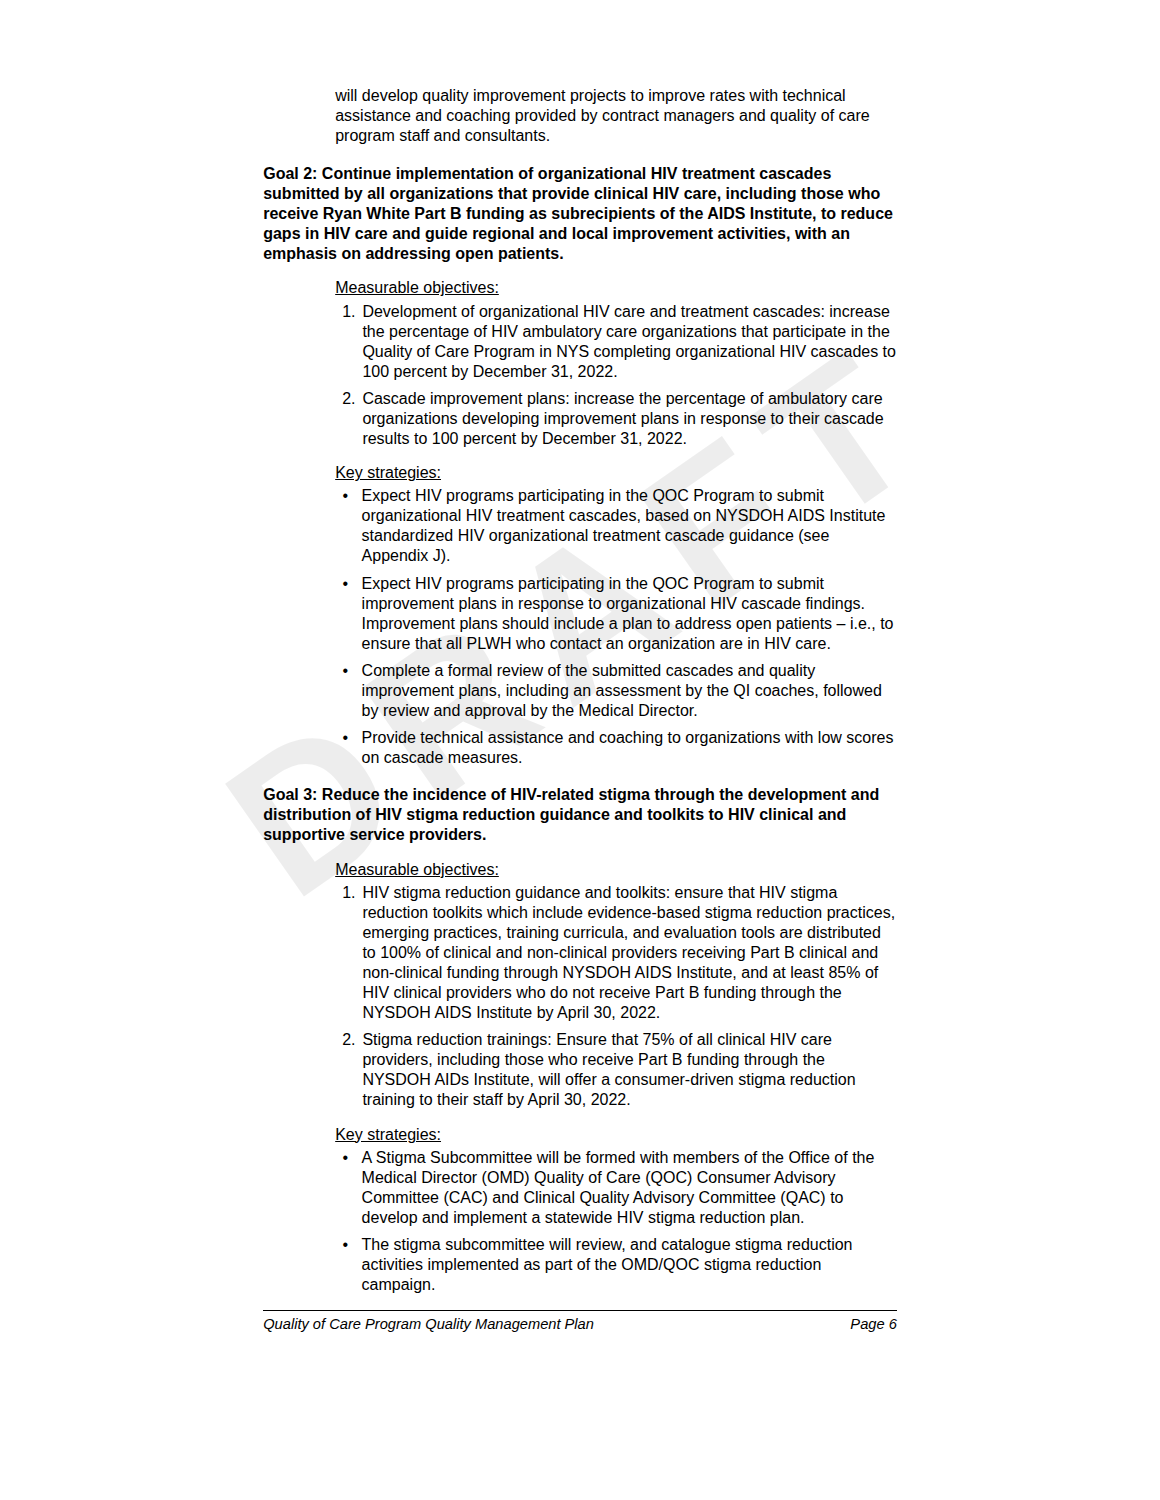DRAFT
will develop quality improvement projects to improve rates with technical assistance and coaching provided by contract managers and quality of care program staff and consultants.
Goal 2: Continue implementation of organizational HIV treatment cascades submitted by all organizations that provide clinical HIV care, including those who receive Ryan White Part B funding as subrecipients of the AIDS Institute, to reduce gaps in HIV care and guide regional and local improvement activities, with an emphasis on addressing open patients.
Measurable objectives:
Development of organizational HIV care and treatment cascades: increase the percentage of HIV ambulatory care organizations that participate in the Quality of Care Program in NYS completing organizational HIV cascades to 100 percent by December 31, 2022.
Cascade improvement plans: increase the percentage of ambulatory care organizations developing improvement plans in response to their cascade results to 100 percent by December 31, 2022.
Key strategies:
Expect HIV programs participating in the QOC Program to submit organizational HIV treatment cascades, based on NYSDOH AIDS Institute standardized HIV organizational treatment cascade guidance (see Appendix J).
Expect HIV programs participating in the QOC Program to submit improvement plans in response to organizational HIV cascade findings. Improvement plans should include a plan to address open patients – i.e., to ensure that all PLWH who contact an organization are in HIV care.
Complete a formal review of the submitted cascades and quality improvement plans, including an assessment by the QI coaches, followed by review and approval by the Medical Director.
Provide technical assistance and coaching to organizations with low scores on cascade measures.
Goal 3: Reduce the incidence of HIV-related stigma through the development and distribution of HIV stigma reduction guidance and toolkits to HIV clinical and supportive service providers.
Measurable objectives:
HIV stigma reduction guidance and toolkits: ensure that HIV stigma reduction toolkits which include evidence-based stigma reduction practices, emerging practices, training curricula, and evaluation tools are distributed to 100% of clinical and non-clinical providers receiving Part B clinical and non-clinical funding through NYSDOH AIDS Institute, and at least 85% of HIV clinical providers who do not receive Part B funding through the NYSDOH AIDS Institute by April 30, 2022.
Stigma reduction trainings: Ensure that 75% of all clinical HIV care providers, including those who receive Part B funding through the NYSDOH AIDs Institute, will offer a consumer-driven stigma reduction training to their staff by April 30, 2022.
Key strategies:
A Stigma Subcommittee will be formed with members of the Office of the Medical Director (OMD) Quality of Care (QOC) Consumer Advisory Committee (CAC) and Clinical Quality Advisory Committee (QAC) to develop and implement a statewide HIV stigma reduction plan.
The stigma subcommittee will review, and catalogue stigma reduction activities implemented as part of the OMD/QOC stigma reduction campaign.
Quality of Care Program Quality Management Plan Page 6